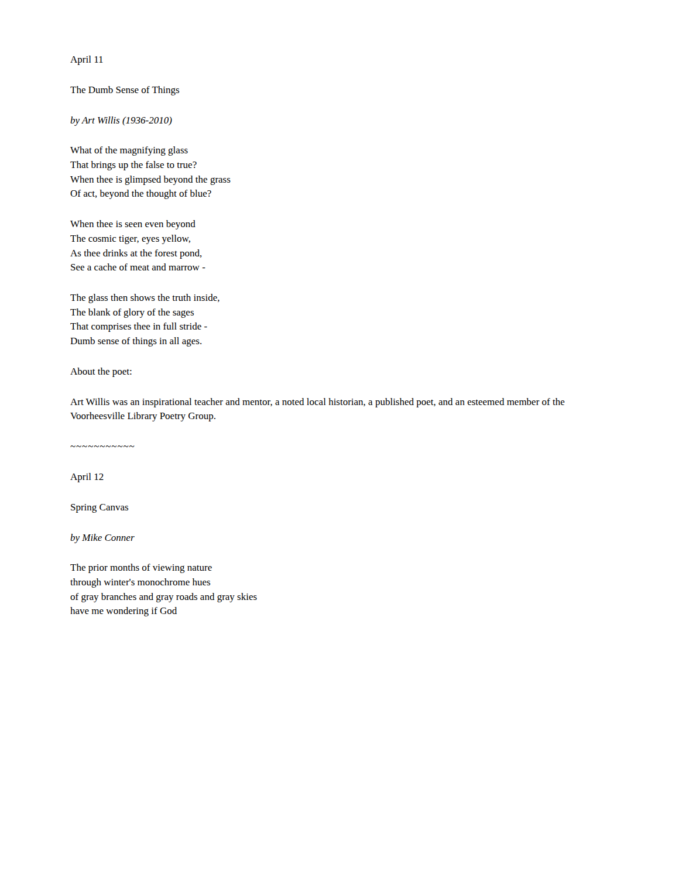April 11
The Dumb Sense of Things
by Art Willis (1936-2010)
What of the magnifying glass
That brings up the false to true?
When thee is glimpsed beyond the grass
Of act, beyond the thought of blue?
When thee is seen even beyond
The cosmic tiger, eyes yellow,
As thee drinks at the forest pond,
See a cache of meat and marrow -
The glass then shows the truth inside,
The blank of glory of the sages
That comprises thee in full stride -
Dumb sense of things in all ages.
About the poet:
Art Willis was an inspirational teacher and mentor, a noted local historian, a published poet, and an esteemed member of the Voorheesville Library Poetry Group.
~~~~~~~~~~~
April 12
Spring Canvas
by Mike Conner
The prior months of viewing nature
through winter's monochrome hues
of gray branches and gray roads and gray skies
have me wondering if God